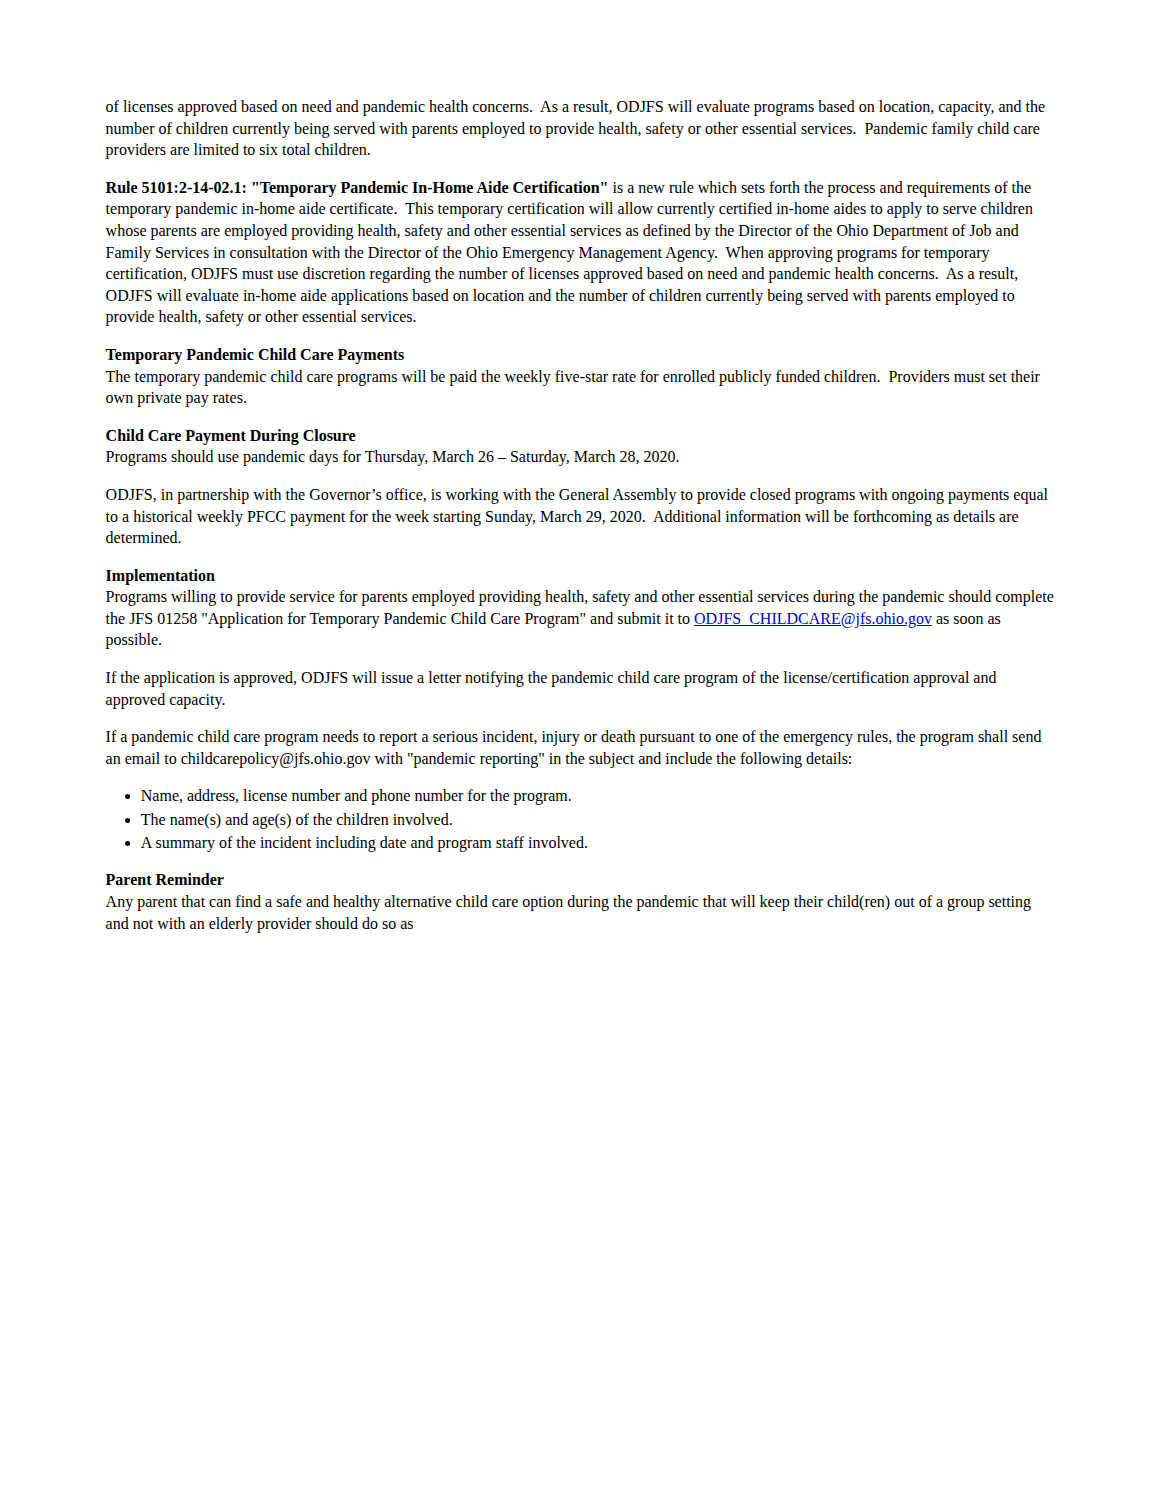of licenses approved based on need and pandemic health concerns. As a result, ODJFS will evaluate programs based on location, capacity, and the number of children currently being served with parents employed to provide health, safety or other essential services. Pandemic family child care providers are limited to six total children.
Rule 5101:2-14-02.1: "Temporary Pandemic In-Home Aide Certification" is a new rule which sets forth the process and requirements of the temporary pandemic in-home aide certificate. This temporary certification will allow currently certified in-home aides to apply to serve children whose parents are employed providing health, safety and other essential services as defined by the Director of the Ohio Department of Job and Family Services in consultation with the Director of the Ohio Emergency Management Agency. When approving programs for temporary certification, ODJFS must use discretion regarding the number of licenses approved based on need and pandemic health concerns. As a result, ODJFS will evaluate in-home aide applications based on location and the number of children currently being served with parents employed to provide health, safety or other essential services.
Temporary Pandemic Child Care Payments
The temporary pandemic child care programs will be paid the weekly five-star rate for enrolled publicly funded children. Providers must set their own private pay rates.
Child Care Payment During Closure
Programs should use pandemic days for Thursday, March 26 – Saturday, March 28, 2020.
ODJFS, in partnership with the Governor’s office, is working with the General Assembly to provide closed programs with ongoing payments equal to a historical weekly PFCC payment for the week starting Sunday, March 29, 2020. Additional information will be forthcoming as details are determined.
Implementation
Programs willing to provide service for parents employed providing health, safety and other essential services during the pandemic should complete the JFS 01258 "Application for Temporary Pandemic Child Care Program" and submit it to ODJFS_CHILDCARE@jfs.ohio.gov as soon as possible.
If the application is approved, ODJFS will issue a letter notifying the pandemic child care program of the license/certification approval and approved capacity.
If a pandemic child care program needs to report a serious incident, injury or death pursuant to one of the emergency rules, the program shall send an email to childcarepolicy@jfs.ohio.gov with "pandemic reporting" in the subject and include the following details:
Name, address, license number and phone number for the program.
The name(s) and age(s) of the children involved.
A summary of the incident including date and program staff involved.
Parent Reminder
Any parent that can find a safe and healthy alternative child care option during the pandemic that will keep their child(ren) out of a group setting and not with an elderly provider should do so as